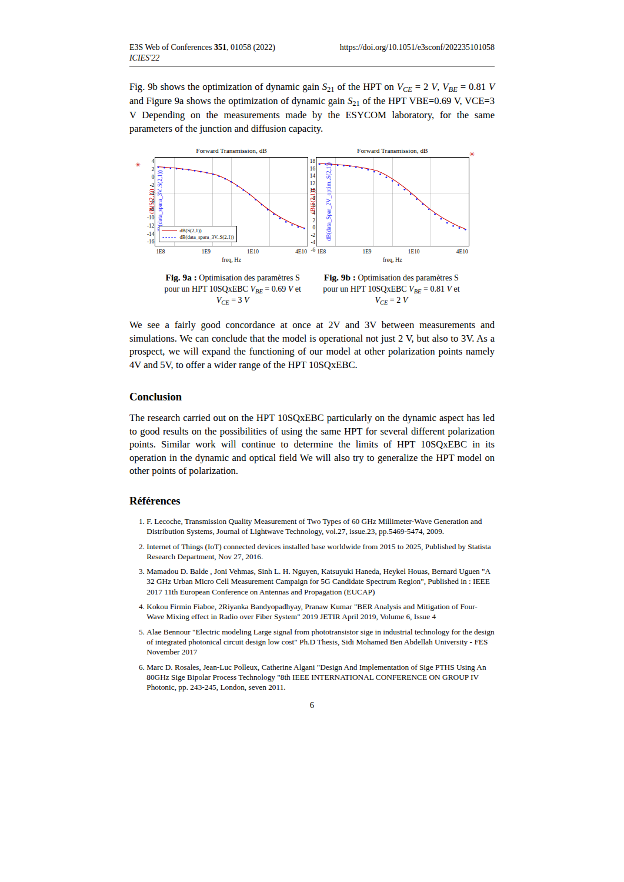E3S Web of Conferences 351, 01058 (2022)
ICIES'22
https://doi.org/10.1051/e3sconf/202235101058
Fig. 9b shows the optimization of dynamic gain S 21 of the HPT on VCE = 2 V, VBE = 0.81 V and Figure 9a shows the optimization of dynamic gain S 21 of the HPT VBE=0.69 V, VCE=3 V Depending on the measurements made by the ESYCOM laboratory, for the same parameters of the junction and diffusion capacity.
Forward Transmission, dB
✳
dB(data_spara_3V..S(2,1))
dB(S(2,1))
420-2-4-6-8-10-12-14-16
dB(S(2,1))
dB(data_spara_3V..S(2,1))
1E81E91E104E10
freq, Hz
Forward Transmission, dB
✳
dB(data_Spar_2V_optim..S(2,1))
dB(S(2,1))
181614121086420-2-4-6
1E81E91E104E10
freq, Hz
Fig. 9a : Optimisation des paramètres S pour un HPT 10SQxEBC VBE = 0.69 V et VCE = 3 V
Fig. 9b : Optimisation des paramètres S pour un HPT 10SQxEBC VBE = 0.81 V et VCE = 2 V
We see a fairly good concordance at once at 2V and 3V between measurements and simulations. We can conclude that the model is operational not just 2 V, but also to 3V. As a prospect, we will expand the functioning of our model at other polarization points namely 4V and 5V, to offer a wider range of the HPT 10SQxEBC.
Conclusion
The research carried out on the HPT 10SQxEBC particularly on the dynamic aspect has led to good results on the possibilities of using the same HPT for several different polarization points. Similar work will continue to determine the limits of HPT 10SQxEBC in its operation in the dynamic and optical field We will also try to generalize the HPT model on other points of polarization.
Références
F. Lecoche, Transmission Quality Measurement of Two Types of 60 GHz Millimeter-Wave Generation and Distribution Systems, Journal of Lightwave Technology, vol.27, issue.23, pp.5469-5474, 2009.
Internet of Things (IoT) connected devices installed base worldwide from 2015 to 2025, Published by Statista Research Department, Nov 27, 2016.
Mamadou D. Balde , Joni Vehmas, Sinh L. H. Nguyen, Katsuyuki Haneda, Heykel Houas, Bernard Uguen "A 32 GHz Urban Micro Cell Measurement Campaign for 5G Candidate Spectrum Region", Published in : IEEE 2017 11th European Conference on Antennas and Propagation (EUCAP)
Kokou Firmin Fiaboe, 2Riyanka Bandyopadhyay, Pranaw Kumar "BER Analysis and Mitigation of Four-Wave Mixing effect in Radio over Fiber System" 2019 JETIR April 2019, Volume 6, Issue 4
Alae Bennour "Electric modeling Large signal from phototransistor sige in industrial technology for the design of integrated photonical circuit design low cost" Ph.D Thesis, Sidi Mohamed Ben Abdellah University - FES November 2017
Marc D. Rosales, Jean-Luc Polleux, Catherine Algani "Design And Implementation of Sige PTHS Using An 80GHz Sige Bipolar Process Technology "8th IEEE INTERNATIONAL CONFERENCE ON GROUP IV Photonic, pp. 243-245, London, seven 2011.
6